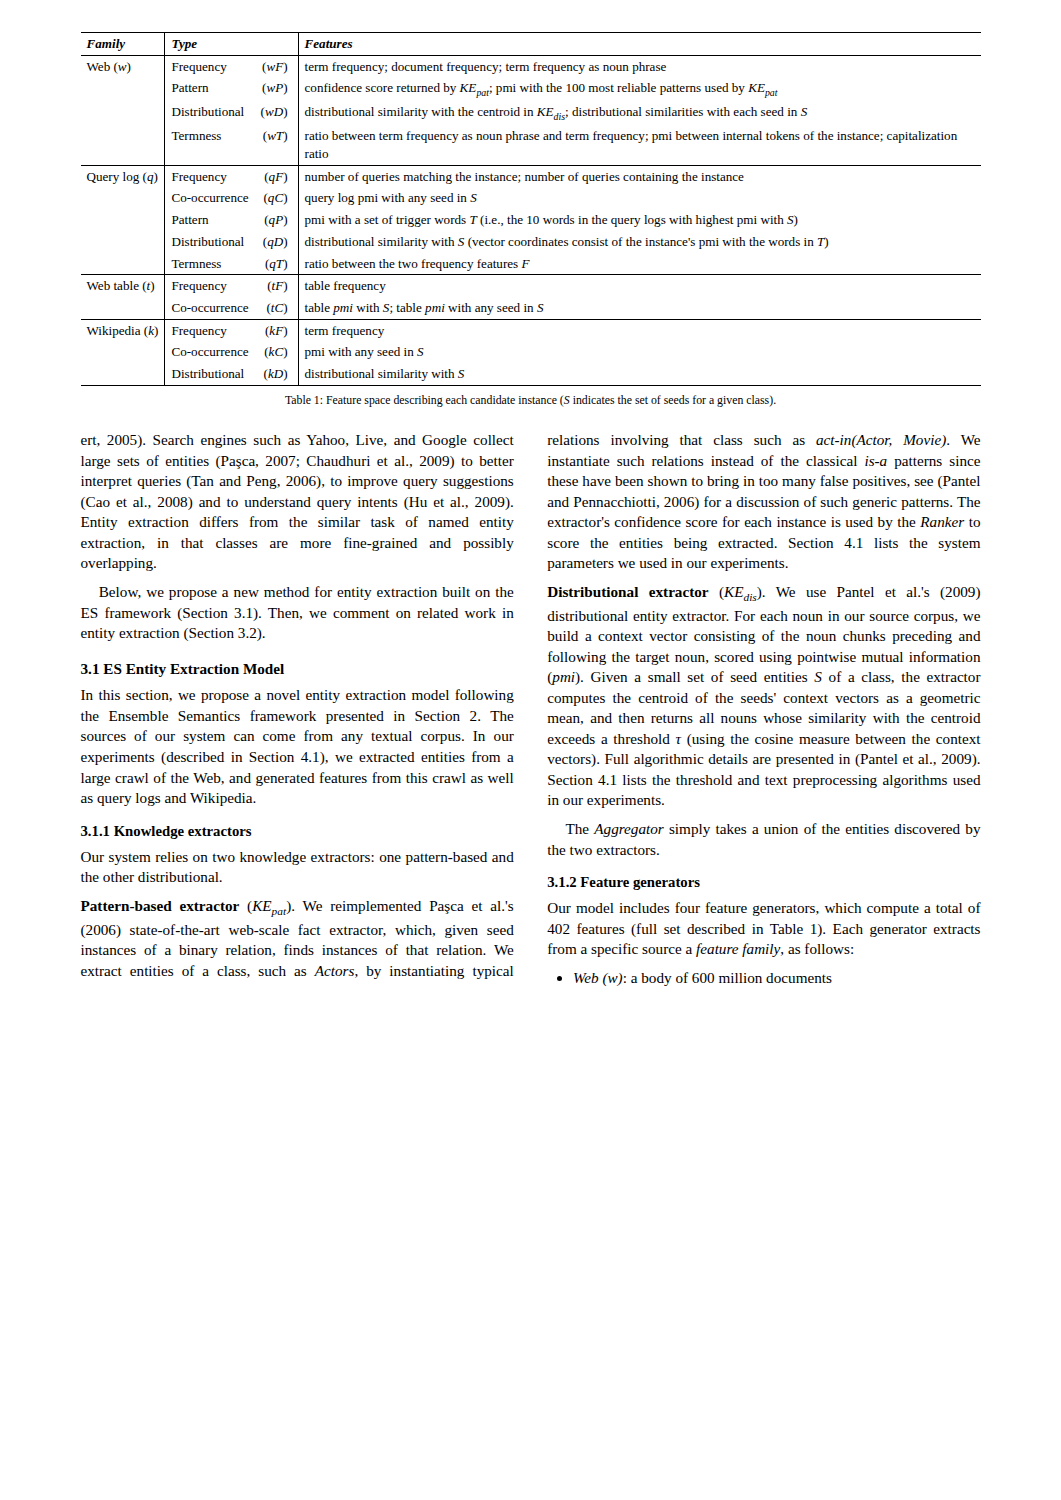Table 1: Feature space describing each candidate instance ( S indicates the set of seeds for a given class).
| Family | Type | Features |
| --- | --- | --- |
| Web ( w ) | Frequency | ( wF ) | term frequency; document frequency; term frequency as noun phrase |
| | Pattern | ( wP ) | confidence score returned by KE pat ; pmi with the 100 most reliable patterns used by KE pat |
| | Distributional | ( wD ) | distributional similarity with the centroid in KE dis ; distributional similarities with each seed in S |
| | Termness | ( wT ) | ratio between term frequency as noun phrase and term frequency; pmi between internal tokens of the instance; capitalization ratio |
| Query log ( q ) | Frequency | ( qF ) | number of queries matching the instance; number of queries containing the instance |
| | Co-occurrence | ( qC ) | query log pmi with any seed in S |
| | Pattern | ( qP ) | pmi with a set of trigger words T (i.e., the 10 words in the query logs with highest pmi with S ) |
| | Distributional | ( qD ) | distributional similarity with S (vector coordinates consist of the instance's pmi with the words in T ) |
| | Termness | ( qT ) | ratio between the two frequency features F |
| Web table ( t ) | Frequency | ( tF ) | table frequency |
| | Co-occurrence | ( tC ) | table pmi with S ; table pmi with any seed in S |
| Wikipedia ( k ) | Frequency | ( kF ) | term frequency |
| | Co-occurrence | ( kC ) | pmi with any seed in S |
| | Distributional | ( kD ) | distributional similarity with S |
ert, 2005). Search engines such as Yahoo, Live, and Google collect large sets of entities (Paşca, 2007; Chaudhuri et al., 2009) to better interpret queries (Tan and Peng, 2006), to improve query suggestions (Cao et al., 2008) and to understand query intents (Hu et al., 2009). Entity extraction differs from the similar task of named entity extraction, in that classes are more fine-grained and possibly overlapping.
Below, we propose a new method for entity extraction built on the ES framework (Section 3.1). Then, we comment on related work in entity extraction (Section 3.2).
3.1 ES Entity Extraction Model
In this section, we propose a novel entity extraction model following the Ensemble Semantics framework presented in Section 2. The sources of our system can come from any textual corpus. In our experiments (described in Section 4.1), we extracted entities from a large crawl of the Web, and generated features from this crawl as well as query logs and Wikipedia.
3.1.1 Knowledge extractors
Our system relies on two knowledge extractors: one pattern-based and the other distributional.
Pattern-based extractor (KEpat). We reimplemented Paşca et al.'s (2006) state-of-the-art web-scale fact extractor, which, given seed instances of a binary relation, finds instances of that relation. We extract entities of a class, such as Actors, by instantiating typical relations involving that class such as act-in(Actor, Movie). We instantiate such relations instead of the classical is-a patterns since these have been shown to bring in too many false positives, see (Pantel and Pennacchiotti, 2006) for a discussion of such generic patterns. The extractor's confidence score for each instance is used by the Ranker to score the entities being extracted. Section 4.1 lists the system parameters we used in our experiments.
Distributional extractor (KEdis). We use Pantel et al.'s (2009) distributional entity extractor. For each noun in our source corpus, we build a context vector consisting of the noun chunks preceding and following the target noun, scored using pointwise mutual information (pmi). Given a small set of seed entities S of a class, the extractor computes the centroid of the seeds' context vectors as a geometric mean, and then returns all nouns whose similarity with the centroid exceeds a threshold τ (using the cosine measure between the context vectors). Full algorithmic details are presented in (Pantel et al., 2009). Section 4.1 lists the threshold and text preprocessing algorithms used in our experiments.
The Aggregator simply takes a union of the entities discovered by the two extractors.
3.1.2 Feature generators
Our model includes four feature generators, which compute a total of 402 features (full set described in Table 1). Each generator extracts from a specific source a feature family, as follows:
Web (w): a body of 600 million documents